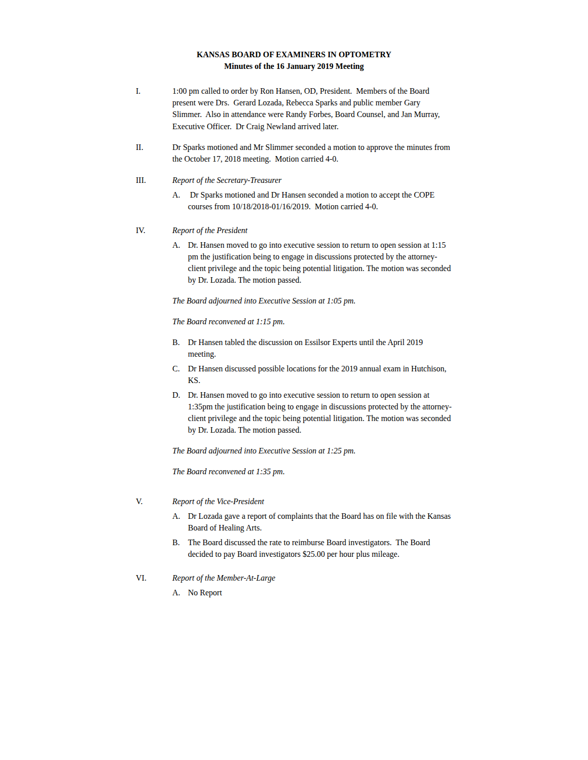KANSAS BOARD OF EXAMINERS IN OPTOMETRY Minutes of the 16 January 2019 Meeting
I.
1:00 pm called to order by Ron Hansen, OD, President. Members of the Board present were Drs. Gerard Lozada, Rebecca Sparks and public member Gary Slimmer. Also in attendance were Randy Forbes, Board Counsel, and Jan Murray, Executive Officer. Dr Craig Newland arrived later.
II.
Dr Sparks motioned and Mr Slimmer seconded a motion to approve the minutes from the October 17, 2018 meeting. Motion carried 4-0.
III.
Report of the Secretary-Treasurer
A.
Dr Sparks motioned and Dr Hansen seconded a motion to accept the COPE courses from 10/18/2018-01/16/2019. Motion carried 4-0.
IV.
Report of the President
A.
Dr. Hansen moved to go into executive session to return to open session at 1:15 pm the justification being to engage in discussions protected by the attorney-client privilege and the topic being potential litigation. The motion was seconded by Dr. Lozada. The motion passed.
The Board adjourned into Executive Session at 1:05 pm.
The Board reconvened at 1:15 pm.
B.
Dr Hansen tabled the discussion on Essilsor Experts until the April 2019 meeting.
C.
Dr Hansen discussed possible locations for the 2019 annual exam in Hutchison, KS.
D.
Dr. Hansen moved to go into executive session to return to open session at 1:35pm the justification being to engage in discussions protected by the attorney-client privilege and the topic being potential litigation. The motion was seconded by Dr. Lozada. The motion passed.
The Board adjourned into Executive Session at 1:25 pm.
The Board reconvened at 1:35 pm.
V.
Report of the Vice-President
A.
Dr Lozada gave a report of complaints that the Board has on file with the Kansas Board of Healing Arts.
B.
The Board discussed the rate to reimburse Board investigators. The Board decided to pay Board investigators $25.00 per hour plus mileage.
VI.
Report of the Member-At-Large
A.
No Report